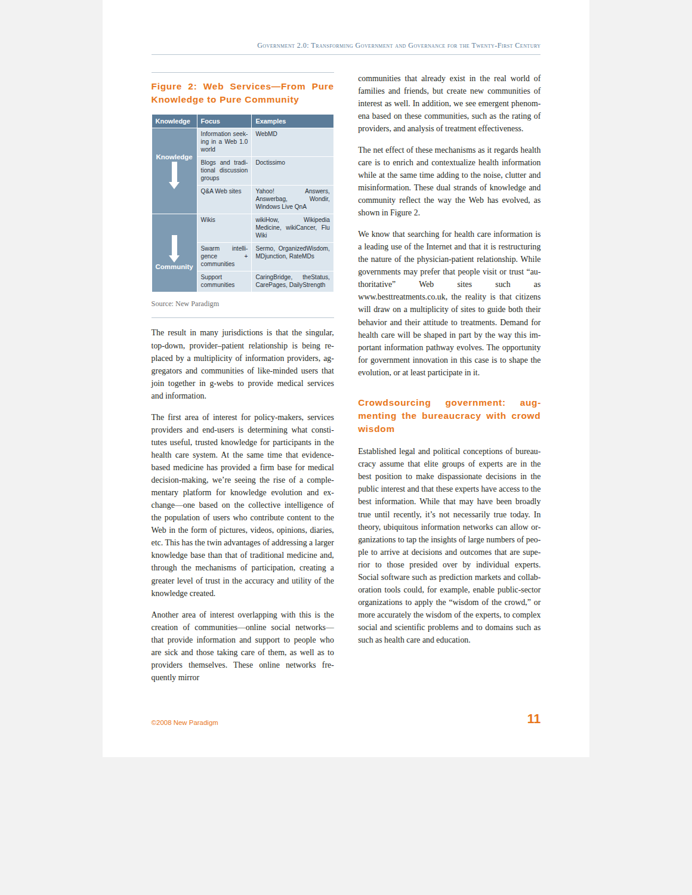Government 2.0: Transforming Government and Governance for the Twenty-First Century
Figure 2: Web Services—From Pure Knowledge to Pure Community
| Knowledge | Focus | Examples |
| --- | --- | --- |
| Knowledge | Information seeking in a Web 1.0 world | WebMD |
| Blogs and traditional discussion groups | Doctissimo |
| Q&A Web sites | Yahoo! Answers, Answerbag, Wondir, Windows Live QnA |
| Community | Wikis | wikiHow, Wikipedia Medicine, wikiCancer, Flu Wiki |
| Swarm intelligence + communities | Sermo, OrganizedWisdom, MDjunction, RateMDs |
| Support communities | CaringBridge, theStatus, CarePages, DailyStrength |
Source: New Paradigm
The result in many jurisdictions is that the singular, top-down, provider–patient relationship is being replaced by a multiplicity of information providers, aggregators and communities of like-minded users that join together in g-webs to provide medical services and information.
The first area of interest for policy-makers, services providers and end-users is determining what constitutes useful, trusted knowledge for participants in the health care system. At the same time that evidence-based medicine has provided a firm base for medical decision-making, we’re seeing the rise of a complementary platform for knowledge evolution and exchange—one based on the collective intelligence of the population of users who contribute content to the Web in the form of pictures, videos, opinions, diaries, etc. This has the twin advantages of addressing a larger knowledge base than that of traditional medicine and, through the mechanisms of participation, creating a greater level of trust in the accuracy and utility of the knowledge created.
Another area of interest overlapping with this is the creation of communities—online social networks—that provide information and support to people who are sick and those taking care of them, as well as to providers themselves. These online networks frequently mirror
communities that already exist in the real world of families and friends, but create new communities of interest as well. In addition, we see emergent phenomena based on these communities, such as the rating of providers, and analysis of treatment effectiveness.
The net effect of these mechanisms as it regards health care is to enrich and contextualize health information while at the same time adding to the noise, clutter and misinformation. These dual strands of knowledge and community reflect the way the Web has evolved, as shown in Figure 2.
We know that searching for health care information is a leading use of the Internet and that it is restructuring the nature of the physician-patient relationship. While governments may prefer that people visit or trust “authoritative” Web sites such as www.besttreatments.co.uk, the reality is that citizens will draw on a multiplicity of sites to guide both their behavior and their attitude to treatments. Demand for health care will be shaped in part by the way this important information pathway evolves. The opportunity for government innovation in this case is to shape the evolution, or at least participate in it.
Crowdsourcing government: augmenting the bureaucracy with crowd wisdom
Established legal and political conceptions of bureaucracy assume that elite groups of experts are in the best position to make dispassionate decisions in the public interest and that these experts have access to the best information. While that may have been broadly true until recently, it’s not necessarily true today. In theory, ubiquitous information networks can allow organizations to tap the insights of large numbers of people to arrive at decisions and outcomes that are superior to those presided over by individual experts. Social software such as prediction markets and collaboration tools could, for example, enable public-sector organizations to apply the “wisdom of the crowd,” or more accurately the wisdom of the experts, to complex social and scientific problems and to domains such as such as health care and education.
©2008 New Paradigm 11